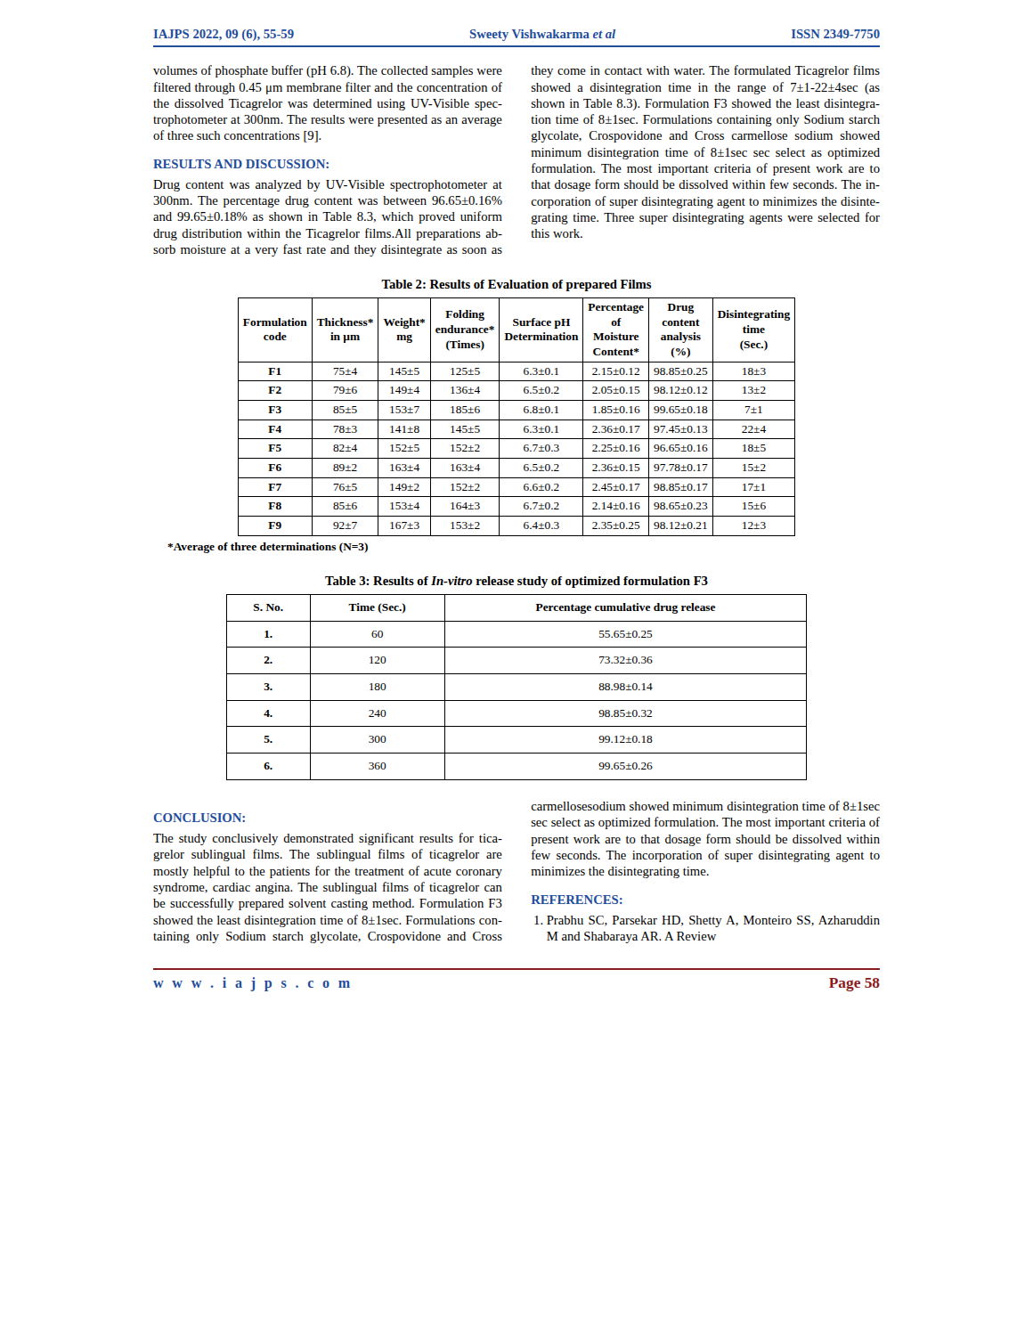IAJPS 2022, 09 (6), 55-59 Sweety Vishwakarma et al ISSN 2349-7750
volumes of phosphate buffer (pH 6.8). The collected samples were filtered through 0.45 μm membrane filter and the concentration of the dissolved Ticagrelor was determined using UV-Visible spectrophotometer at 300nm. The results were presented as an average of three such concentrations [9].
RESULTS AND DISCUSSION:
Drug content was analyzed by UV-Visible spectrophotometer at 300nm. The percentage drug content was between 96.65±0.16% and 99.65±0.18% as shown in Table 8.3, which proved uniform drug distribution within the Ticagrelor films.All preparations absorb moisture at a very fast rate and they disintegrate as soon as they come in contact with water. The formulated Ticagrelor films showed a disintegration time in the range of 7±1-22±4sec (as shown in Table 8.3). Formulation F3 showed the least disintegration time of 8±1sec. Formulations containing only Sodium starch glycolate, Crospovidone and Cross carmellose sodium showed minimum disintegration time of 8±1sec sec select as optimized formulation. The most important criteria of present work are to that dosage form should be dissolved within few seconds. The incorporation of super disintegrating agent to minimizes the disintegrating time. Three super disintegrating agents were selected for this work.
Table 2: Results of Evaluation of prepared Films
| Formulation code | Thickness* in µm | Weight* mg | Folding endurance* (Times) | Surface pH Determination | Percentage of Moisture Content* | Drug content analysis (%) | Disintegrating time (Sec.) |
| --- | --- | --- | --- | --- | --- | --- | --- |
| F1 | 75±4 | 145±5 | 125±5 | 6.3±0.1 | 2.15±0.12 | 98.85±0.25 | 18±3 |
| F2 | 79±6 | 149±4 | 136±4 | 6.5±0.2 | 2.05±0.15 | 98.12±0.12 | 13±2 |
| F3 | 85±5 | 153±7 | 185±6 | 6.8±0.1 | 1.85±0.16 | 99.65±0.18 | 7±1 |
| F4 | 78±3 | 141±8 | 145±5 | 6.3±0.1 | 2.36±0.17 | 97.45±0.13 | 22±4 |
| F5 | 82±4 | 152±5 | 152±2 | 6.7±0.3 | 2.25±0.16 | 96.65±0.16 | 18±5 |
| F6 | 89±2 | 163±4 | 163±4 | 6.5±0.2 | 2.36±0.15 | 97.78±0.17 | 15±2 |
| F7 | 76±5 | 149±2 | 152±2 | 6.6±0.2 | 2.45±0.17 | 98.85±0.17 | 17±1 |
| F8 | 85±6 | 153±4 | 164±3 | 6.7±0.2 | 2.14±0.16 | 98.65±0.23 | 15±6 |
| F9 | 92±7 | 167±3 | 153±2 | 6.4±0.3 | 2.35±0.25 | 98.12±0.21 | 12±3 |
*Average of three determinations (N=3)
Table 3: Results of In-vitro release study of optimized formulation F3
| S. No. | Time (Sec.) | Percentage cumulative drug release |
| --- | --- | --- |
| 1. | 60 | 55.65±0.25 |
| 2. | 120 | 73.32±0.36 |
| 3. | 180 | 88.98±0.14 |
| 4. | 240 | 98.85±0.32 |
| 5. | 300 | 99.12±0.18 |
| 6. | 360 | 99.65±0.26 |
CONCLUSION:
The study conclusively demonstrated significant results for ticagrelor sublingual films. The sublingual films of ticagrelor are mostly helpful to the patients for the treatment of acute coronary syndrome, cardiac angina. The sublingual films of ticagrelor can be successfully prepared solvent casting method. Formulation F3 showed the least disintegration time of 8±1sec. Formulations containing only Sodium starch glycolate, Crospovidone and Cross carmellosesodium showed minimum disintegration time of 8±1sec sec select as optimized formulation. The most important criteria of present work are to that dosage form should be dissolved within few seconds. The incorporation of super disintegrating agent to minimizes the disintegrating time.
REFERENCES:
Prabhu SC, Parsekar HD, Shetty A, Monteiro SS, Azharuddin M and Shabaraya AR. A Review
w w w . i a j p s . c o m Page 58